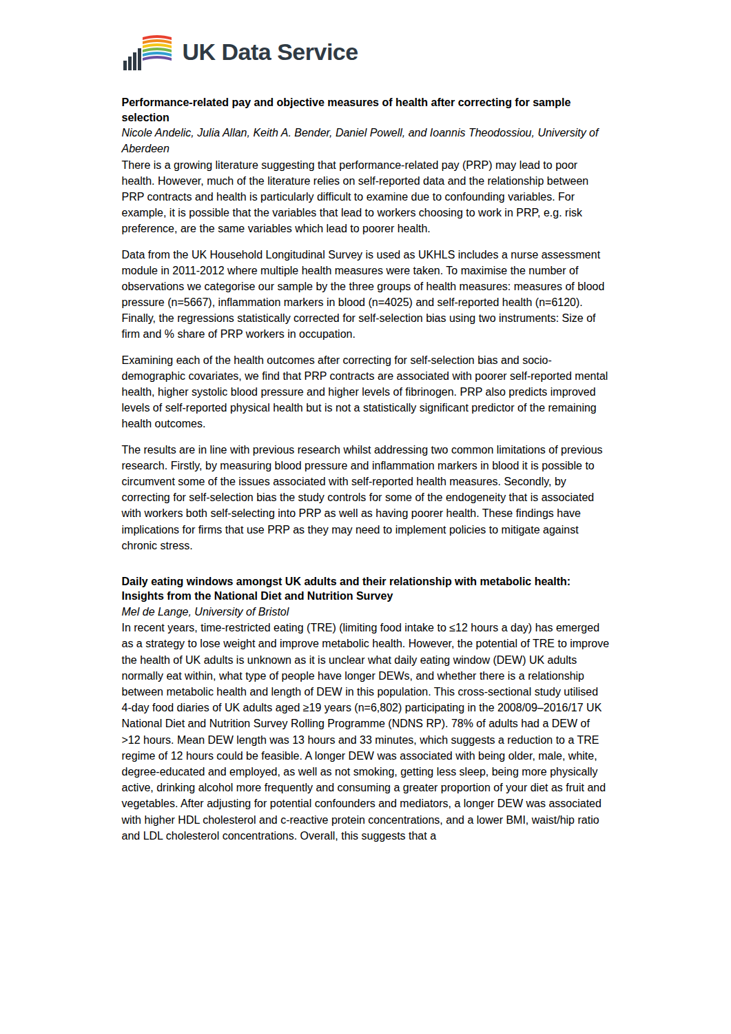UK Data Service
Performance-related pay and objective measures of health after correcting for sample selection
Nicole Andelic, Julia Allan, Keith A. Bender, Daniel Powell, and Ioannis Theodossiou, University of Aberdeen
There is a growing literature suggesting that performance-related pay (PRP) may lead to poor health. However, much of the literature relies on self-reported data and the relationship between PRP contracts and health is particularly difficult to examine due to confounding variables. For example, it is possible that the variables that lead to workers choosing to work in PRP, e.g. risk preference, are the same variables which lead to poorer health.
Data from the UK Household Longitudinal Survey is used as UKHLS includes a nurse assessment module in 2011-2012 where multiple health measures were taken. To maximise the number of observations we categorise our sample by the three groups of health measures: measures of blood pressure (n=5667), inflammation markers in blood (n=4025) and self-reported health (n=6120). Finally, the regressions statistically corrected for self-selection bias using two instruments: Size of firm and % share of PRP workers in occupation.
Examining each of the health outcomes after correcting for self-selection bias and socio-demographic covariates, we find that PRP contracts are associated with poorer self-reported mental health, higher systolic blood pressure and higher levels of fibrinogen. PRP also predicts improved levels of self-reported physical health but is not a statistically significant predictor of the remaining health outcomes.
The results are in line with previous research whilst addressing two common limitations of previous research. Firstly, by measuring blood pressure and inflammation markers in blood it is possible to circumvent some of the issues associated with self-reported health measures. Secondly, by correcting for self-selection bias the study controls for some of the endogeneity that is associated with workers both self-selecting into PRP as well as having poorer health. These findings have implications for firms that use PRP as they may need to implement policies to mitigate against chronic stress.
Daily eating windows amongst UK adults and their relationship with metabolic health: Insights from the National Diet and Nutrition Survey
Mel de Lange, University of Bristol
In recent years, time-restricted eating (TRE) (limiting food intake to ≤12 hours a day) has emerged as a strategy to lose weight and improve metabolic health. However, the potential of TRE to improve the health of UK adults is unknown as it is unclear what daily eating window (DEW) UK adults normally eat within, what type of people have longer DEWs, and whether there is a relationship between metabolic health and length of DEW in this population. This cross-sectional study utilised 4-day food diaries of UK adults aged ≥19 years (n=6,802) participating in the 2008/09–2016/17 UK National Diet and Nutrition Survey Rolling Programme (NDNS RP). 78% of adults had a DEW of >12 hours. Mean DEW length was 13 hours and 33 minutes, which suggests a reduction to a TRE regime of 12 hours could be feasible. A longer DEW was associated with being older, male, white, degree-educated and employed, as well as not smoking, getting less sleep, being more physically active, drinking alcohol more frequently and consuming a greater proportion of your diet as fruit and vegetables. After adjusting for potential confounders and mediators, a longer DEW was associated with higher HDL cholesterol and c-reactive protein concentrations, and a lower BMI, waist/hip ratio and LDL cholesterol concentrations. Overall, this suggests that a